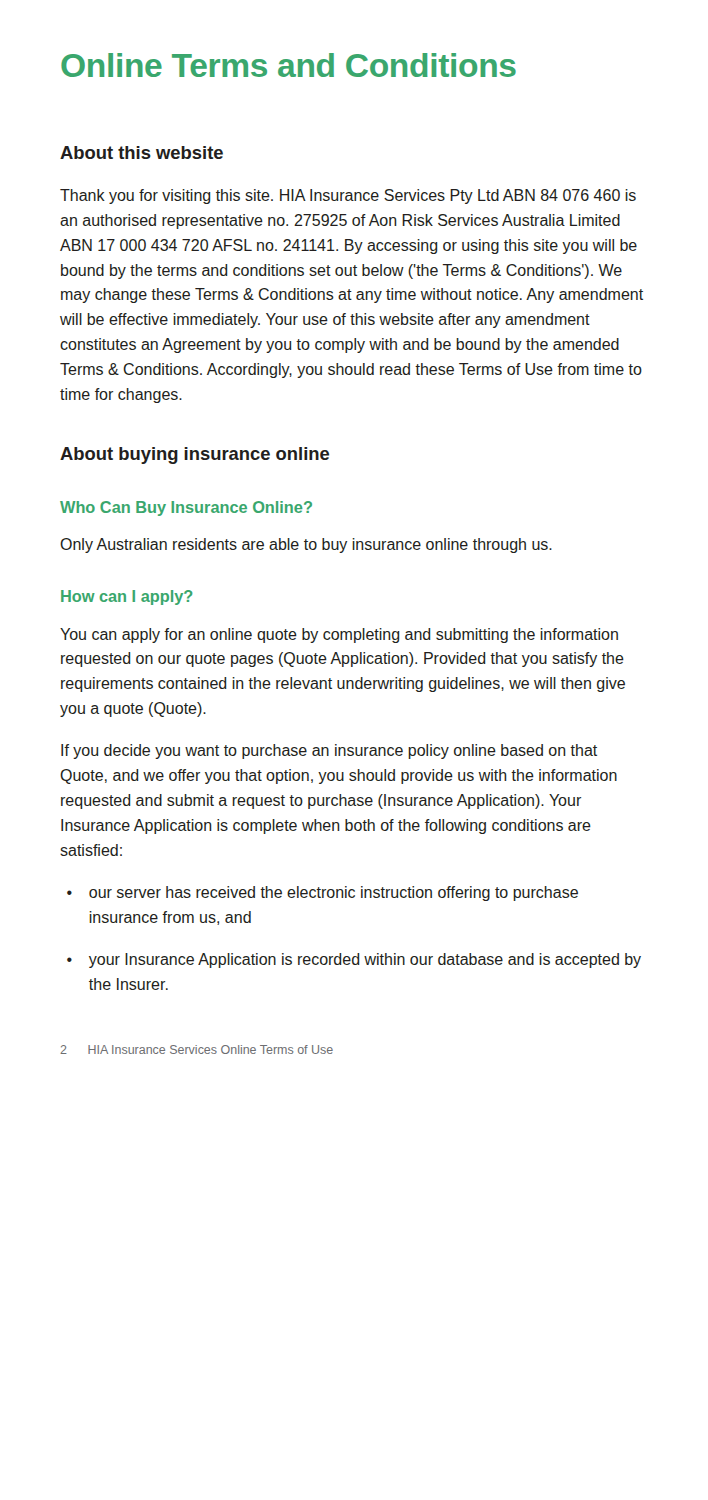Online Terms and Conditions
About this website
Thank you for visiting this site. HIA Insurance Services Pty Ltd ABN 84 076 460 is an authorised representative no. 275925 of Aon Risk Services Australia Limited ABN 17 000 434 720 AFSL no. 241141. By accessing or using this site you will be bound by the terms and conditions set out below ('the Terms & Conditions'). We may change these Terms & Conditions at any time without notice. Any amendment will be effective immediately. Your use of this website after any amendment constitutes an Agreement by you to comply with and be bound by the amended Terms & Conditions. Accordingly, you should read these Terms of Use from time to time for changes.
About buying insurance online
Who Can Buy Insurance Online?
Only Australian residents are able to buy insurance online through us.
How can I apply?
You can apply for an online quote by completing and submitting the information requested on our quote pages (Quote Application). Provided that you satisfy the requirements contained in the relevant underwriting guidelines, we will then give you a quote (Quote).
If you decide you want to purchase an insurance policy online based on that Quote, and we offer you that option, you should provide us with the information requested and submit a request to purchase (Insurance Application). Your Insurance Application is complete when both of the following conditions are satisfied:
our server has received the electronic instruction offering to purchase insurance from us, and
your Insurance Application is recorded within our database and is accepted by the Insurer.
2 HIA Insurance Services Online Terms of Use